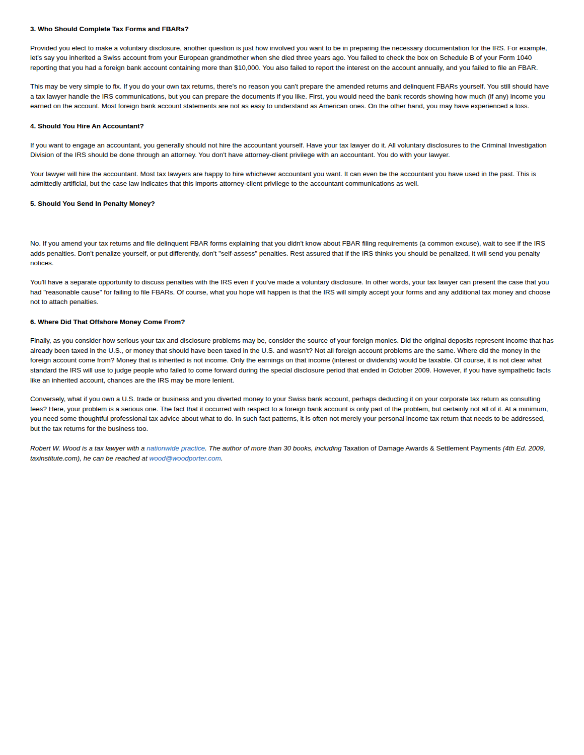3. Who Should Complete Tax Forms and FBARs?
Provided you elect to make a voluntary disclosure, another question is just how involved you want to be in preparing the necessary documentation for the IRS. For example, let's say you inherited a Swiss account from your European grandmother when she died three years ago. You failed to check the box on Schedule B of your Form 1040 reporting that you had a foreign bank account containing more than $10,000. You also failed to report the interest on the account annually, and you failed to file an FBAR.
This may be very simple to fix. If you do your own tax returns, there's no reason you can't prepare the amended returns and delinquent FBARs yourself. You still should have a tax lawyer handle the IRS communications, but you can prepare the documents if you like. First, you would need the bank records showing how much (if any) income you earned on the account. Most foreign bank account statements are not as easy to understand as American ones. On the other hand, you may have experienced a loss.
4. Should You Hire An Accountant?
If you want to engage an accountant, you generally should not hire the accountant yourself. Have your tax lawyer do it. All voluntary disclosures to the Criminal Investigation Division of the IRS should be done through an attorney. You don't have attorney-client privilege with an accountant. You do with your lawyer.
Your lawyer will hire the accountant. Most tax lawyers are happy to hire whichever accountant you want. It can even be the accountant you have used in the past. This is admittedly artificial, but the case law indicates that this imports attorney-client privilege to the accountant communications as well.
5. Should You Send In Penalty Money?
No. If you amend your tax returns and file delinquent FBAR forms explaining that you didn't know about FBAR filing requirements (a common excuse), wait to see if the IRS adds penalties. Don't penalize yourself, or put differently, don't "self-assess" penalties. Rest assured that if the IRS thinks you should be penalized, it will send you penalty notices.
You'll have a separate opportunity to discuss penalties with the IRS even if you've made a voluntary disclosure. In other words, your tax lawyer can present the case that you had "reasonable cause" for failing to file FBARs. Of course, what you hope will happen is that the IRS will simply accept your forms and any additional tax money and choose not to attach penalties.
6. Where Did That Offshore Money Come From?
Finally, as you consider how serious your tax and disclosure problems may be, consider the source of your foreign monies. Did the original deposits represent income that has already been taxed in the U.S., or money that should have been taxed in the U.S. and wasn't? Not all foreign account problems are the same. Where did the money in the foreign account come from? Money that is inherited is not income. Only the earnings on that income (interest or dividends) would be taxable. Of course, it is not clear what standard the IRS will use to judge people who failed to come forward during the special disclosure period that ended in October 2009. However, if you have sympathetic facts like an inherited account, chances are the IRS may be more lenient.
Conversely, what if you own a U.S. trade or business and you diverted money to your Swiss bank account, perhaps deducting it on your corporate tax return as consulting fees? Here, your problem is a serious one. The fact that it occurred with respect to a foreign bank account is only part of the problem, but certainly not all of it. At a minimum, you need some thoughtful professional tax advice about what to do. In such fact patterns, it is often not merely your personal income tax return that needs to be addressed, but the tax returns for the business too.
Robert W. Wood is a tax lawyer with a nationwide practice. The author of more than 30 books, including Taxation of Damage Awards & Settlement Payments (4th Ed. 2009, taxinstitute.com), he can be reached at wood@woodporter.com.